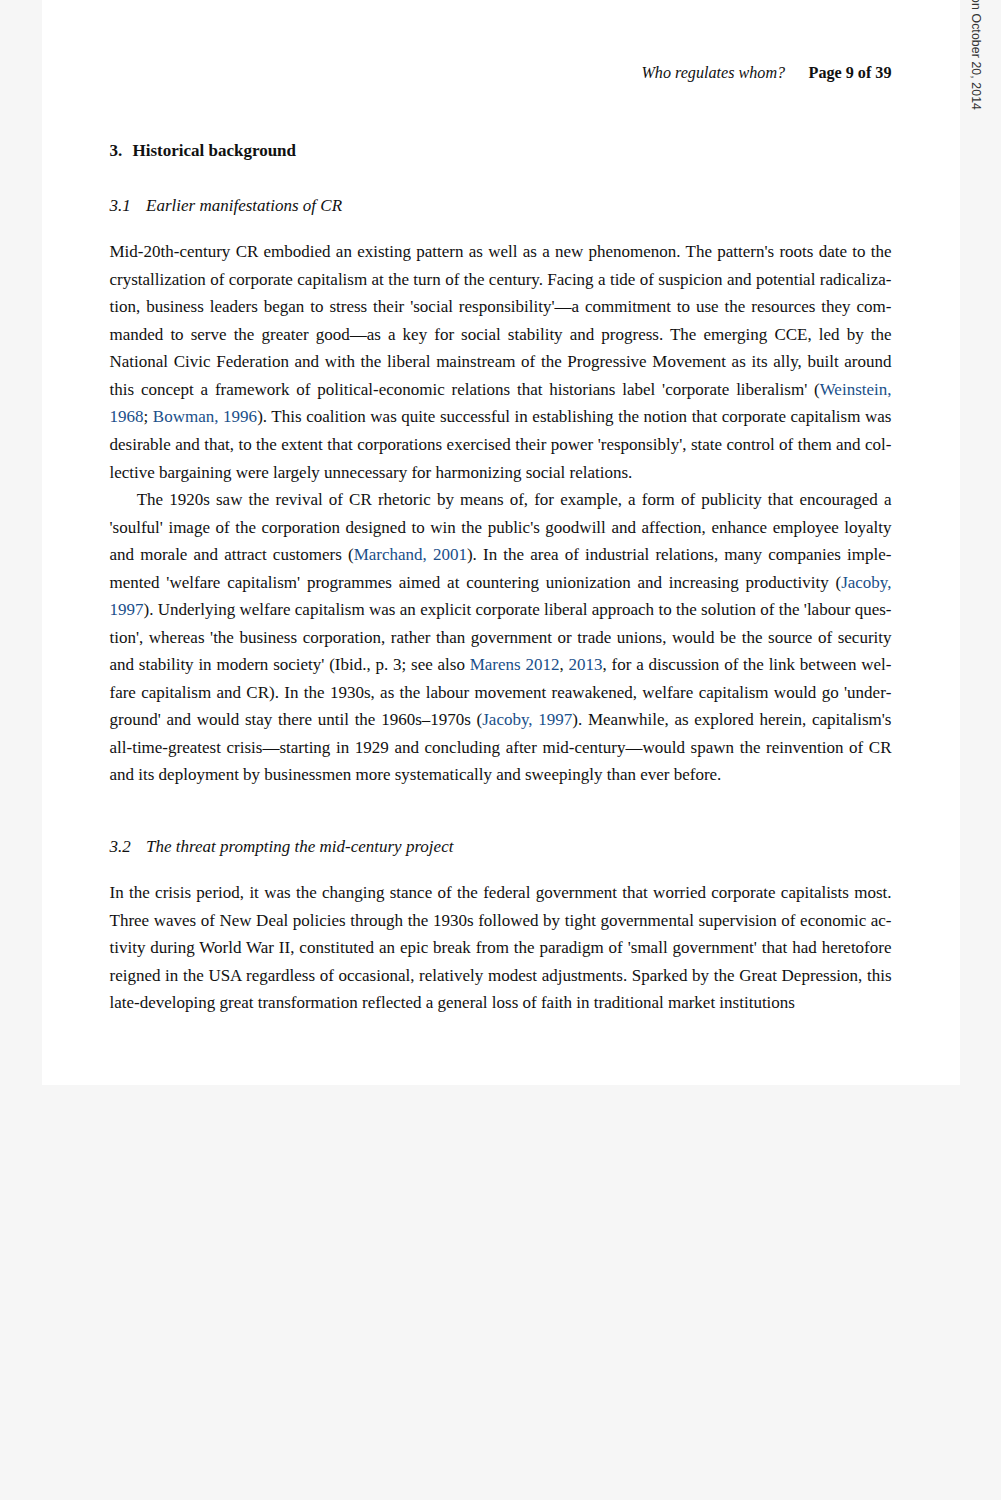Downloaded from http://ser.oxfordjournals.org/ by guest on October 20, 2014
Who regulates whom? Page 9 of 39
3. Historical background
3.1 Earlier manifestations of CR
Mid-20th-century CR embodied an existing pattern as well as a new phenomenon. The pattern's roots date to the crystallization of corporate capitalism at the turn of the century. Facing a tide of suspicion and potential radicalization, business leaders began to stress their 'social responsibility'—a commitment to use the resources they commanded to serve the greater good—as a key for social stability and progress. The emerging CCE, led by the National Civic Federation and with the liberal mainstream of the Progressive Movement as its ally, built around this concept a framework of political-economic relations that historians label 'corporate liberalism' (Weinstein, 1968; Bowman, 1996). This coalition was quite successful in establishing the notion that corporate capitalism was desirable and that, to the extent that corporations exercised their power 'responsibly', state control of them and collective bargaining were largely unnecessary for harmonizing social relations.
The 1920s saw the revival of CR rhetoric by means of, for example, a form of publicity that encouraged a 'soulful' image of the corporation designed to win the public's goodwill and affection, enhance employee loyalty and morale and attract customers (Marchand, 2001). In the area of industrial relations, many companies implemented 'welfare capitalism' programmes aimed at countering unionization and increasing productivity (Jacoby, 1997). Underlying welfare capitalism was an explicit corporate liberal approach to the solution of the 'labour question', whereas 'the business corporation, rather than government or trade unions, would be the source of security and stability in modern society' (Ibid., p. 3; see also Marens 2012, 2013, for a discussion of the link between welfare capitalism and CR). In the 1930s, as the labour movement reawakened, welfare capitalism would go 'underground' and would stay there until the 1960s–1970s (Jacoby, 1997). Meanwhile, as explored herein, capitalism's all-time-greatest crisis—starting in 1929 and concluding after mid-century—would spawn the reinvention of CR and its deployment by businessmen more systematically and sweepingly than ever before.
3.2 The threat prompting the mid-century project
In the crisis period, it was the changing stance of the federal government that worried corporate capitalists most. Three waves of New Deal policies through the 1930s followed by tight governmental supervision of economic activity during World War II, constituted an epic break from the paradigm of 'small government' that had heretofore reigned in the USA regardless of occasional, relatively modest adjustments. Sparked by the Great Depression, this late-developing great transformation reflected a general loss of faith in traditional market institutions